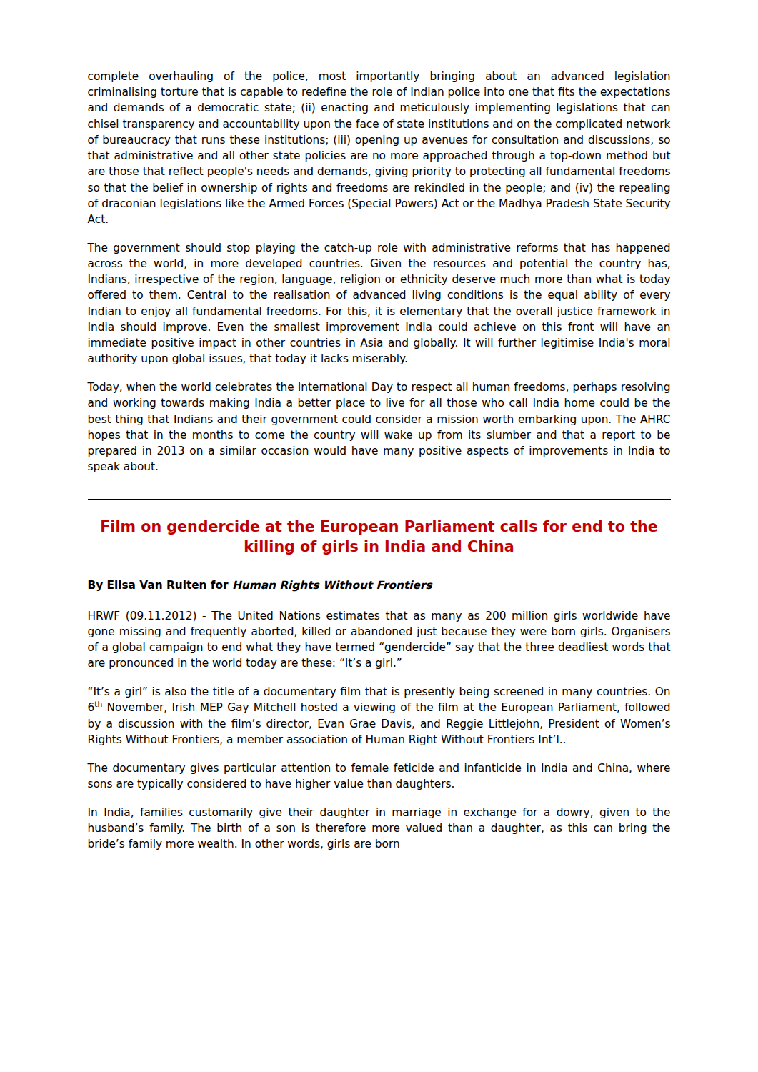complete overhauling of the police, most importantly bringing about an advanced legislation criminalising torture that is capable to redefine the role of Indian police into one that fits the expectations and demands of a democratic state; (ii) enacting and meticulously implementing legislations that can chisel transparency and accountability upon the face of state institutions and on the complicated network of bureaucracy that runs these institutions; (iii) opening up avenues for consultation and discussions, so that administrative and all other state policies are no more approached through a top-down method but are those that reflect people's needs and demands, giving priority to protecting all fundamental freedoms so that the belief in ownership of rights and freedoms are rekindled in the people; and (iv) the repealing of draconian legislations like the Armed Forces (Special Powers) Act or the Madhya Pradesh State Security Act.
The government should stop playing the catch-up role with administrative reforms that has happened across the world, in more developed countries. Given the resources and potential the country has, Indians, irrespective of the region, language, religion or ethnicity deserve much more than what is today offered to them. Central to the realisation of advanced living conditions is the equal ability of every Indian to enjoy all fundamental freedoms. For this, it is elementary that the overall justice framework in India should improve. Even the smallest improvement India could achieve on this front will have an immediate positive impact in other countries in Asia and globally. It will further legitimise India's moral authority upon global issues, that today it lacks miserably.
Today, when the world celebrates the International Day to respect all human freedoms, perhaps resolving and working towards making India a better place to live for all those who call India home could be the best thing that Indians and their government could consider a mission worth embarking upon. The AHRC hopes that in the months to come the country will wake up from its slumber and that a report to be prepared in 2013 on a similar occasion would have many positive aspects of improvements in India to speak about.
Film on gendercide at the European Parliament calls for end to the killing of girls in India and China
By Elisa Van Ruiten for Human Rights Without Frontiers
HRWF (09.11.2012) - The United Nations estimates that as many as 200 million girls worldwide have gone missing and frequently aborted, killed or abandoned just because they were born girls. Organisers of a global campaign to end what they have termed “gendercide” say that the three deadliest words that are pronounced in the world today are these: “It’s a girl.”
“It’s a girl” is also the title of a documentary film that is presently being screened in many countries. On 6th November, Irish MEP Gay Mitchell hosted a viewing of the film at the European Parliament, followed by a discussion with the film’s director, Evan Grae Davis, and Reggie Littlejohn, President of Women’s Rights Without Frontiers, a member association of Human Right Without Frontiers Int’l..
The documentary gives particular attention to female feticide and infanticide in India and China, where sons are typically considered to have higher value than daughters.
In India, families customarily give their daughter in marriage in exchange for a dowry, given to the husband’s family. The birth of a son is therefore more valued than a daughter, as this can bring the bride’s family more wealth. In other words, girls are born